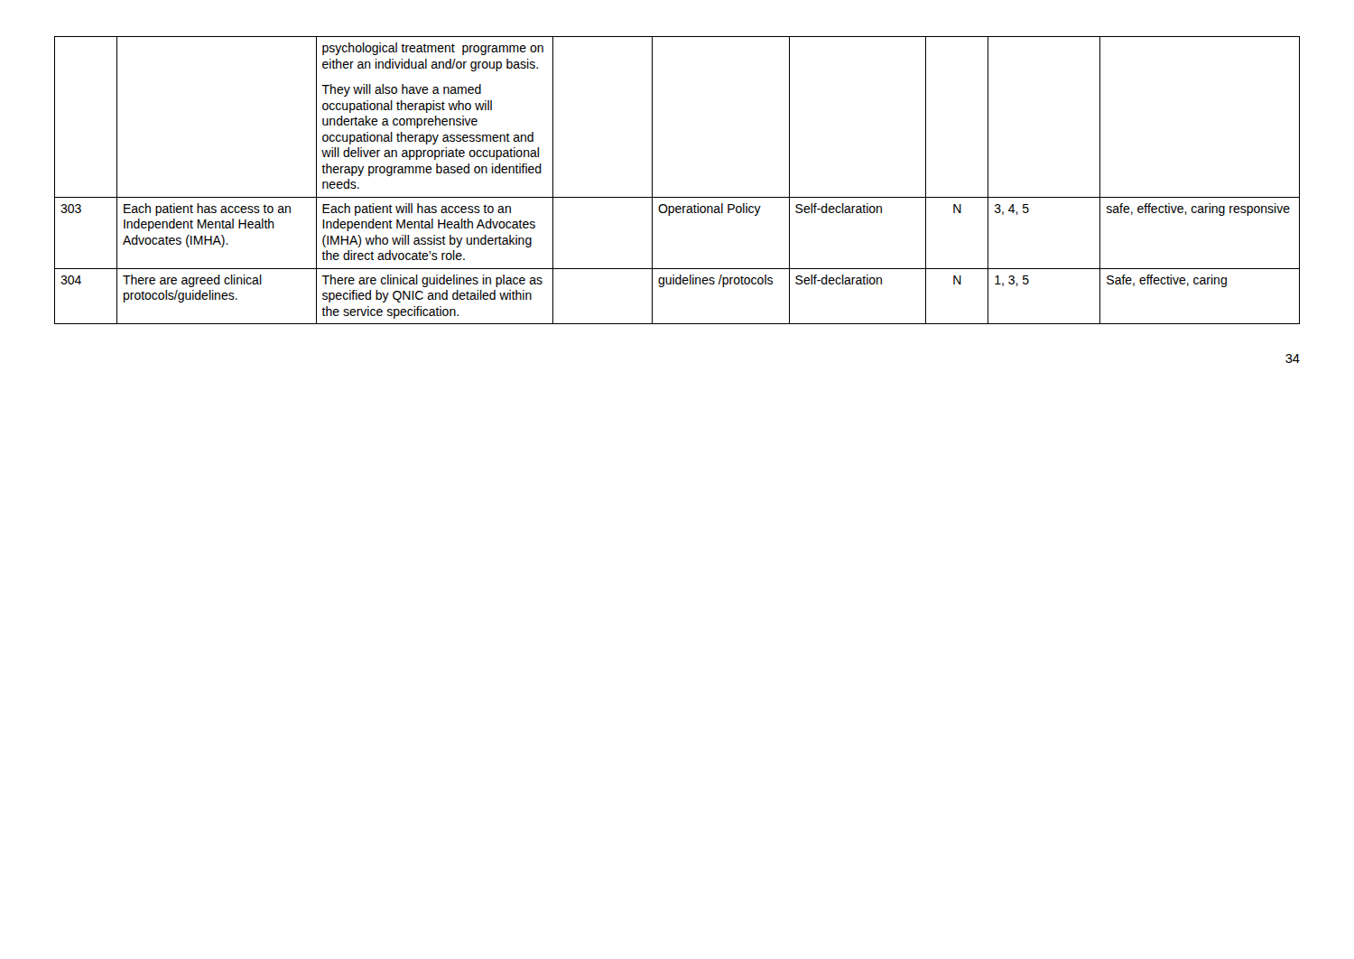| | | psychological treatment programme on either an individual and/or group basis. They will also have a named occupational therapist who will undertake a comprehensive occupational therapy assessment and will deliver an appropriate occupational therapy programme based on identified needs. | | | | | | |
| 303 | Each patient has access to an Independent Mental Health Advocates (IMHA). | Each patient will has access to an Independent Mental Health Advocates (IMHA) who will assist by undertaking the direct advocate’s role. | | Operational Policy | Self-declaration | N | 3, 4, 5 | safe, effective, caring responsive |
| 304 | There are agreed clinical protocols/guidelines. | There are clinical guidelines in place as specified by QNIC and detailed within the service specification. | | guidelines /protocols | Self-declaration | N | 1, 3, 5 | Safe, effective, caring |
34